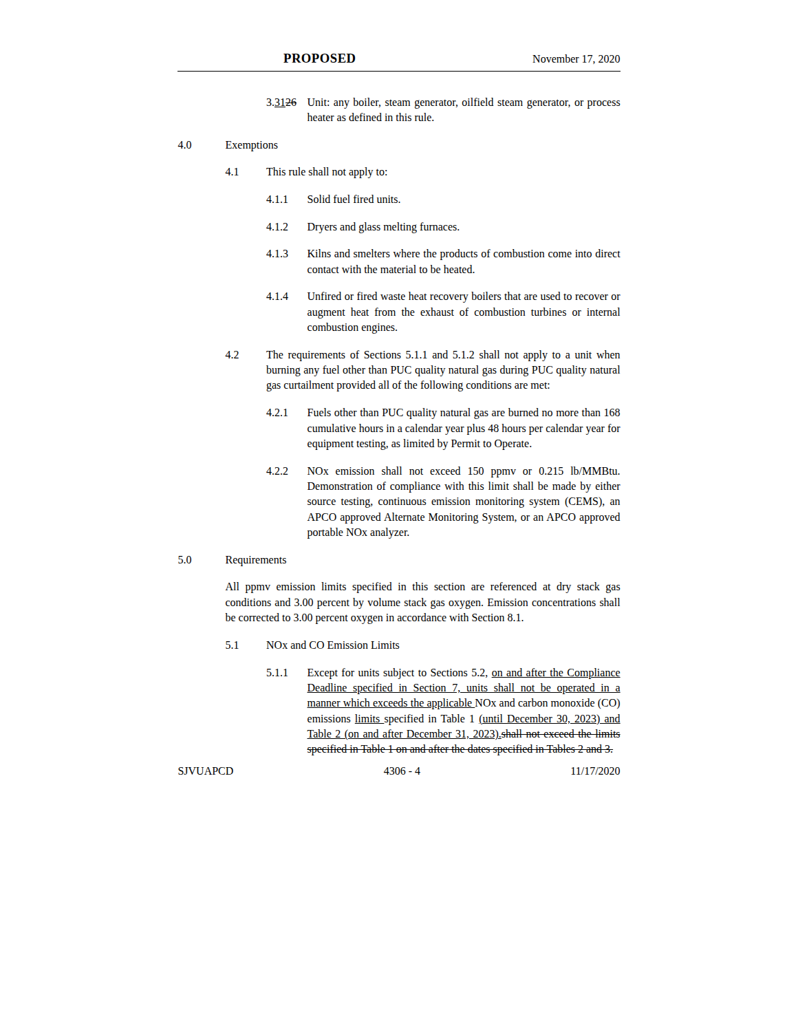PROPOSED
November 17, 2020
3.3126
Unit: any boiler, steam generator, oilfield steam generator, or process heater as defined in this rule.
4.0
Exemptions
4.1
This rule shall not apply to:
4.1.1
Solid fuel fired units.
4.1.2
Dryers and glass melting furnaces.
4.1.3
Kilns and smelters where the products of combustion come into direct contact with the material to be heated.
4.1.4
Unfired or fired waste heat recovery boilers that are used to recover or augment heat from the exhaust of combustion turbines or internal combustion engines.
4.2
The requirements of Sections 5.1.1 and 5.1.2 shall not apply to a unit when burning any fuel other than PUC quality natural gas during PUC quality natural gas curtailment provided all of the following conditions are met:
4.2.1
Fuels other than PUC quality natural gas are burned no more than 168 cumulative hours in a calendar year plus 48 hours per calendar year for equipment testing, as limited by Permit to Operate.
4.2.2
NOx emission shall not exceed 150 ppmv or 0.215 lb/MMBtu. Demonstration of compliance with this limit shall be made by either source testing, continuous emission monitoring system (CEMS), an APCO approved Alternate Monitoring System, or an APCO approved portable NOx analyzer.
5.0
Requirements
All ppmv emission limits specified in this section are referenced at dry stack gas conditions and 3.00 percent by volume stack gas oxygen. Emission concentrations shall be corrected to 3.00 percent oxygen in accordance with Section 8.1.
5.1
NOx and CO Emission Limits
5.1.1
Except for units subject to Sections 5.2, on and after the Compliance Deadline specified in Section 7, units shall not be operated in a manner which exceeds the applicable NOx and carbon monoxide (CO) emissions limits specified in Table 1 (until December 30, 2023) and Table 2 (on and after December 31, 2023). shall not exceed the limits specified in Table 1 on and after the dates specified in Tables 2 and 3.
SJVUAPCD
4306 - 4
11/17/2020